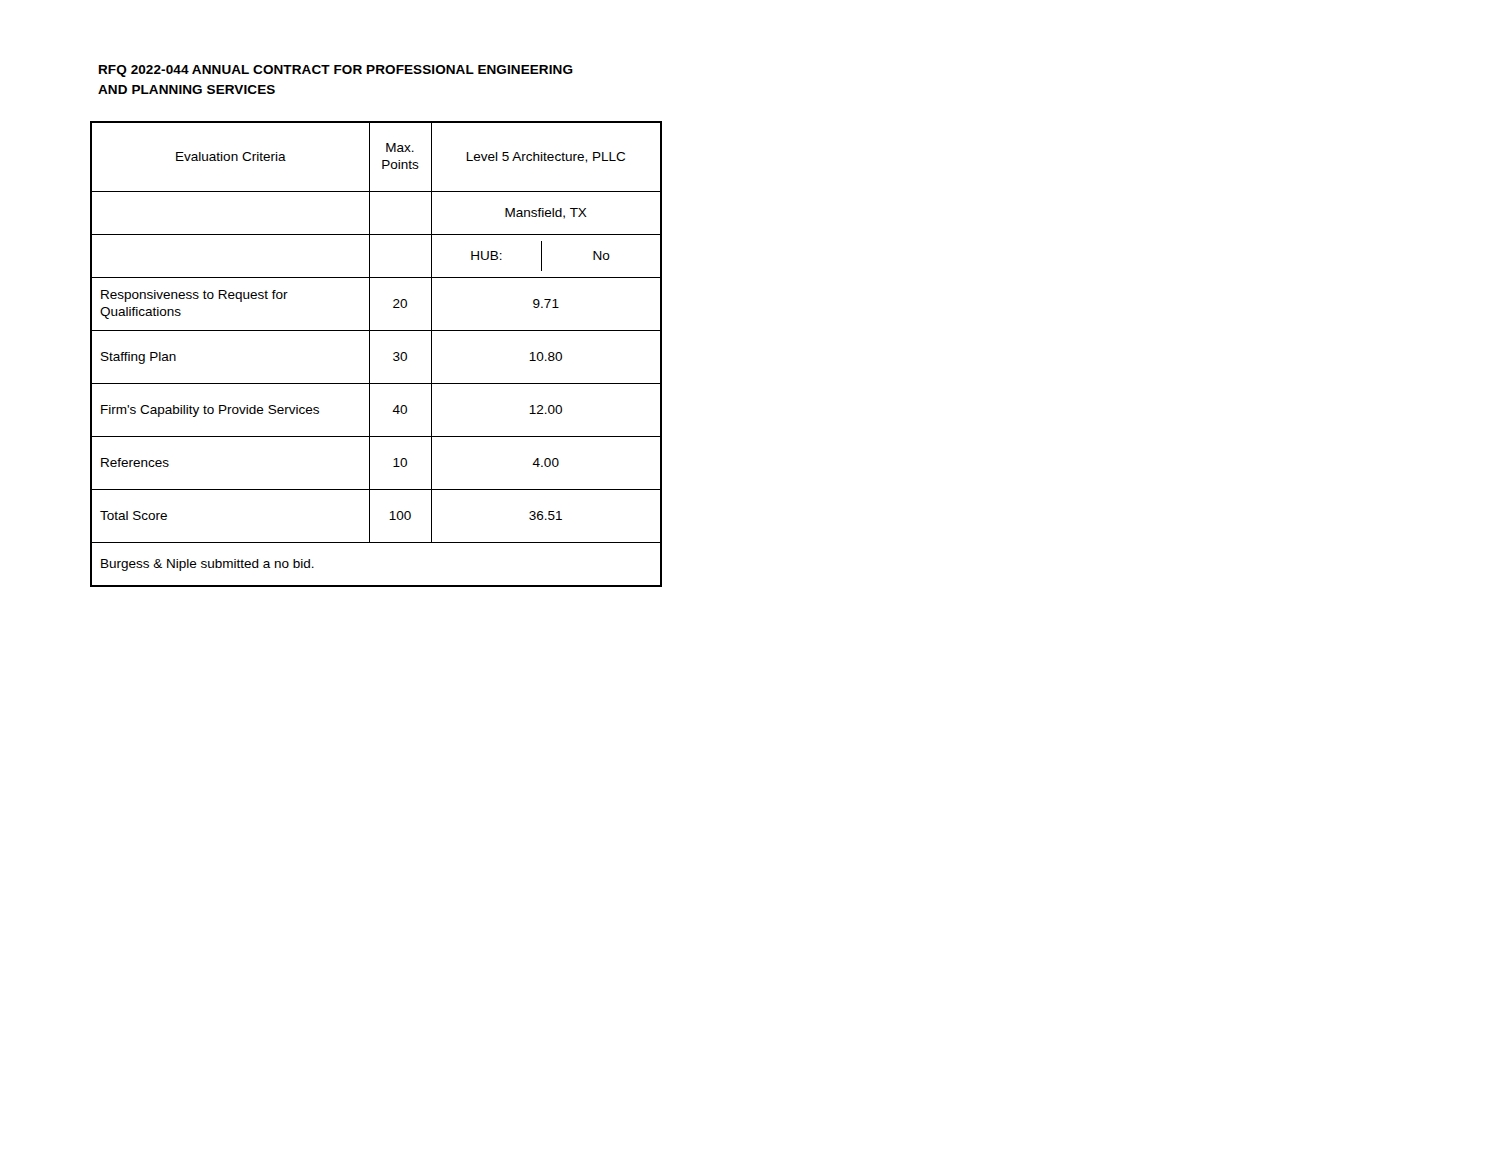RFQ 2022-044 ANNUAL CONTRACT FOR PROFESSIONAL ENGINEERING
AND PLANNING SERVICES
| Evaluation Criteria | Max. Points | Level 5 Architecture, PLLC |
| | | Mansfield, TX |
| | | / HUB: / No / |
| Responsiveness to Request for Qualifications | 20 | 9.71 |
| Staffing Plan | 30 | 10.80 |
| Firm's Capability to Provide Services | 40 | 12.00 |
| References | 10 | 4.00 |
| Total Score | 100 | 36.51 |
| Burgess & Niple submitted a no bid. |